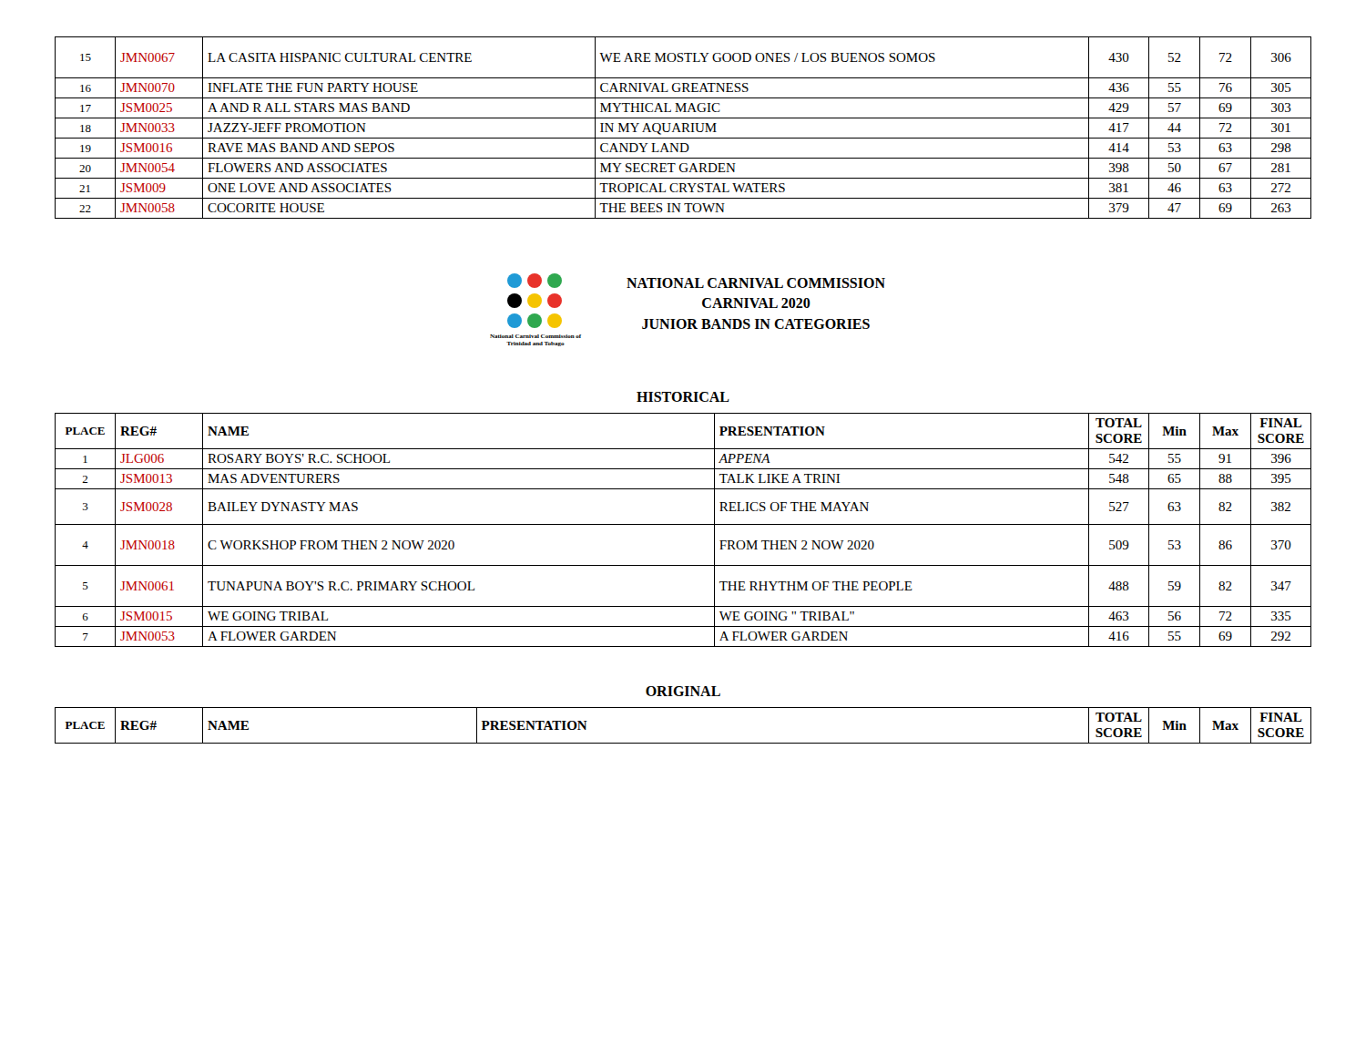| 15 | JMN0067 | LA CASITA HISPANIC CULTURAL CENTRE | WE ARE MOSTLY GOOD ONES / LOS BUENOS SOMOS | 430 | 52 | 72 | 306 |
| 16 | JMN0070 | INFLATE THE FUN PARTY HOUSE | CARNIVAL GREATNESS | 436 | 55 | 76 | 305 |
| 17 | JSM0025 | A AND R ALL STARS MAS BAND | MYTHICAL MAGIC | 429 | 57 | 69 | 303 |
| 18 | JMN0033 | JAZZY-JEFF PROMOTION | IN MY AQUARIUM | 417 | 44 | 72 | 301 |
| 19 | JSM0016 | RAVE MAS BAND AND SEPOS | CANDY LAND | 414 | 53 | 63 | 298 |
| 20 | JMN0054 | FLOWERS AND ASSOCIATES | MY SECRET GARDEN | 398 | 50 | 67 | 281 |
| 21 | JSM009 | ONE LOVE AND ASSOCIATES | TROPICAL CRYSTAL WATERS | 381 | 46 | 63 | 272 |
| 22 | JMN0058 | COCORITE HOUSE | THE BEES IN TOWN | 379 | 47 | 69 | 263 |
National Carnival Commission of
Trinidad and Tobago
NATIONAL CARNIVAL COMMISSION
CARNIVAL 2020
JUNIOR BANDS IN CATEGORIES
HISTORICAL
| PLACE | REG# | NAME | PRESENTATION | TOTAL SCORE | Min | Max | FINAL SCORE |
| --- | --- | --- | --- | --- | --- | --- | --- |
| 1 | JLG006 | ROSARY BOYS' R.C. SCHOOL | APPENA | 542 | 55 | 91 | 396 |
| 2 | JSM0013 | MAS ADVENTURERS | TALK LIKE A TRINI | 548 | 65 | 88 | 395 |
| 3 | JSM0028 | BAILEY DYNASTY MAS | RELICS OF THE MAYAN | 527 | 63 | 82 | 382 |
| 4 | JMN0018 | C WORKSHOP FROM THEN 2 NOW 2020 | FROM THEN 2 NOW 2020 | 509 | 53 | 86 | 370 |
| 5 | JMN0061 | TUNAPUNA BOY'S R.C. PRIMARY SCHOOL | THE RHYTHM OF THE PEOPLE | 488 | 59 | 82 | 347 |
| 6 | JSM0015 | WE GOING TRIBAL | WE GOING " TRIBAL" | 463 | 56 | 72 | 335 |
| 7 | JMN0053 | A FLOWER GARDEN | A FLOWER GARDEN | 416 | 55 | 69 | 292 |
ORIGINAL
| PLACE | REG# | NAME | PRESENTATION | TOTAL SCORE | Min | Max | FINAL SCORE |
| --- | --- | --- | --- | --- | --- | --- | --- |